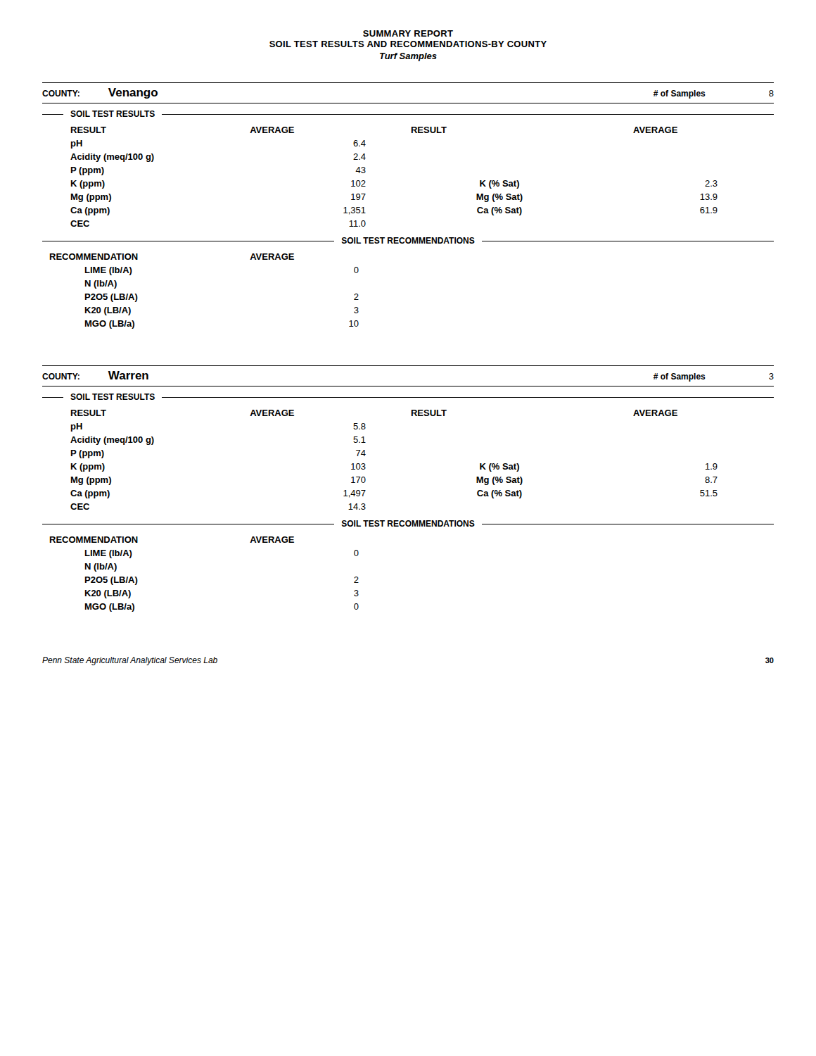SUMMARY REPORT
SOIL TEST RESULTS AND RECOMMENDATIONS-BY COUNTY
Turf Samples
COUNTY: Venango
# of Samples 8
SOIL TEST RESULTS
| RESULT | AVERAGE | RESULT | AVERAGE |
| --- | --- | --- | --- |
| pH | 6.4 | | |
| Acidity (meq/100 g) | 2.4 | | |
| P (ppm) | 43 | | |
| K (ppm) | 102 | K (% Sat) | 2.3 |
| Mg (ppm) | 197 | Mg (% Sat) | 13.9 |
| Ca (ppm) | 1,351 | Ca (% Sat) | 61.9 |
| CEC | 11.0 | | |
SOIL TEST RECOMMENDATIONS
| RECOMMENDATION | AVERAGE | |
| --- | --- | --- |
| LIME (lb/A) | 0 | |
| N (lb/A) | | |
| P2O5 (LB/A) | 2 | |
| K20 (LB/A) | 3 | |
| MGO (LB/a) | 10 | |
COUNTY: Warren
# of Samples 3
SOIL TEST RESULTS
| RESULT | AVERAGE | RESULT | AVERAGE |
| --- | --- | --- | --- |
| pH | 5.8 | | |
| Acidity (meq/100 g) | 5.1 | | |
| P (ppm) | 74 | | |
| K (ppm) | 103 | K (% Sat) | 1.9 |
| Mg (ppm) | 170 | Mg (% Sat) | 8.7 |
| Ca (ppm) | 1,497 | Ca (% Sat) | 51.5 |
| CEC | 14.3 | | |
SOIL TEST RECOMMENDATIONS
| RECOMMENDATION | AVERAGE | |
| --- | --- | --- |
| LIME (lb/A) | 0 | |
| N (lb/A) | | |
| P2O5 (LB/A) | 2 | |
| K20 (LB/A) | 3 | |
| MGO (LB/a) | 0 | |
Penn State Agricultural Analytical Services Lab
30